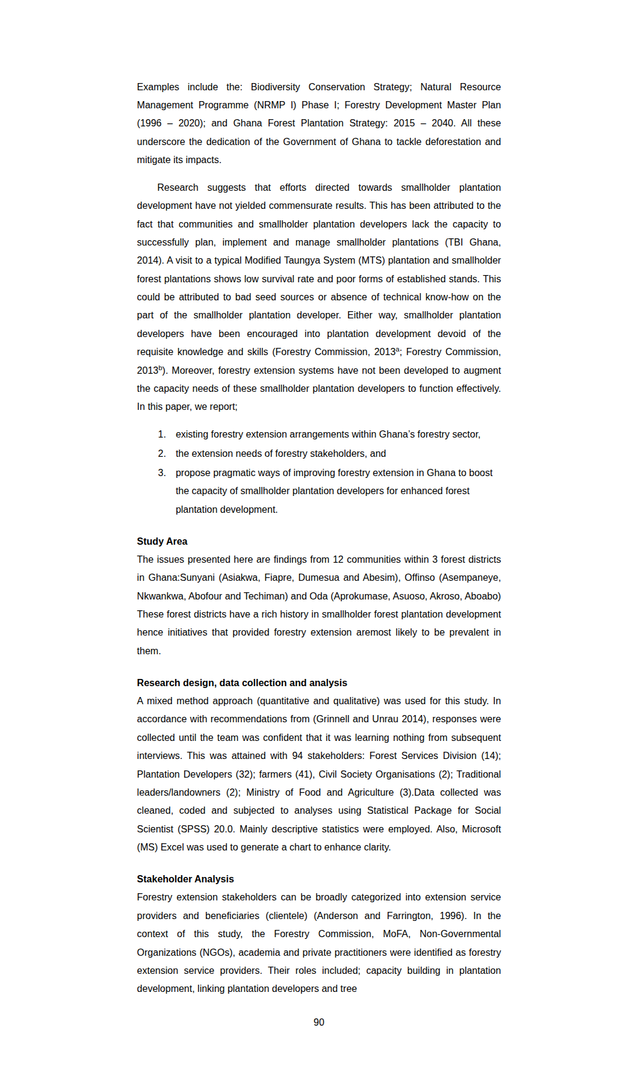Examples include the: Biodiversity Conservation Strategy; Natural Resource Management Programme (NRMP I) Phase I; Forestry Development Master Plan (1996 – 2020); and Ghana Forest Plantation Strategy: 2015 – 2040. All these underscore the dedication of the Government of Ghana to tackle deforestation and mitigate its impacts.
Research suggests that efforts directed towards smallholder plantation development have not yielded commensurate results. This has been attributed to the fact that communities and smallholder plantation developers lack the capacity to successfully plan, implement and manage smallholder plantations (TBI Ghana, 2014). A visit to a typical Modified Taungya System (MTS) plantation and smallholder forest plantations shows low survival rate and poor forms of established stands. This could be attributed to bad seed sources or absence of technical know-how on the part of the smallholder plantation developer. Either way, smallholder plantation developers have been encouraged into plantation development devoid of the requisite knowledge and skills (Forestry Commission, 2013a; Forestry Commission, 2013b). Moreover, forestry extension systems have not been developed to augment the capacity needs of these smallholder plantation developers to function effectively. In this paper, we report;
existing forestry extension arrangements within Ghana’s forestry sector,
the extension needs of forestry stakeholders, and
propose pragmatic ways of improving forestry extension in Ghana to boost the capacity of smallholder plantation developers for enhanced forest plantation development.
Study Area
The issues presented here are findings from 12 communities within 3 forest districts in Ghana:Sunyani (Asiakwa, Fiapre, Dumesua and Abesim), Offinso (Asempaneye, Nkwankwa, Abofour and Techiman) and Oda (Aprokumase, Asuoso, Akroso, Aboabo) These forest districts have a rich history in smallholder forest plantation development hence initiatives that provided forestry extension aremost likely to be prevalent in them.
Research design, data collection and analysis
A mixed method approach (quantitative and qualitative) was used for this study. In accordance with recommendations from (Grinnell and Unrau 2014), responses were collected until the team was confident that it was learning nothing from subsequent interviews. This was attained with 94 stakeholders: Forest Services Division (14); Plantation Developers (32); farmers (41), Civil Society Organisations (2); Traditional leaders/landowners (2); Ministry of Food and Agriculture (3).Data collected was cleaned, coded and subjected to analyses using Statistical Package for Social Scientist (SPSS) 20.0. Mainly descriptive statistics were employed. Also, Microsoft (MS) Excel was used to generate a chart to enhance clarity.
Stakeholder Analysis
Forestry extension stakeholders can be broadly categorized into extension service providers and beneficiaries (clientele) (Anderson and Farrington, 1996). In the context of this study, the Forestry Commission, MoFA, Non-Governmental Organizations (NGOs), academia and private practitioners were identified as forestry extension service providers. Their roles included; capacity building in plantation development, linking plantation developers and tree
90